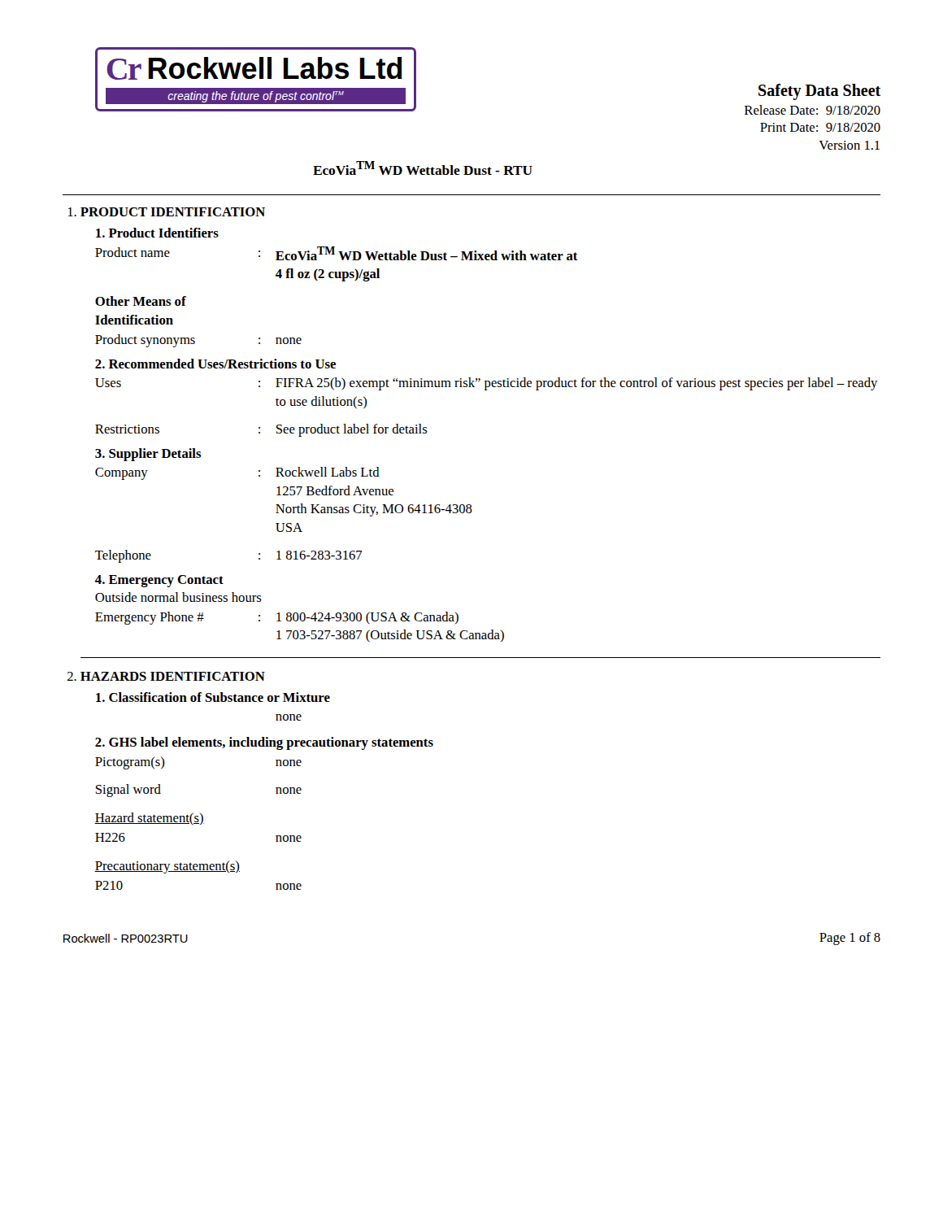Cr Rockwell Labs Ltd
creating the future of pest controlTM
Safety Data Sheet
Release Date: 9/18/2020
Print Date: 9/18/2020
Version 1.1
EcoViaTM WD Wettable Dust - RTU
Product Identification
Product Identifiers
| Product name | : | EcoVia TM WD Wettable Dust – Mixed with water at 4 fl oz (2 cups)/gal |
| Other Means of Identification | | |
| Product synonyms | : | none |
Recommended Uses/Restrictions to Use
| Uses | : | FIFRA 25(b) exempt “minimum risk” pesticide product for the control of various pest species per label – ready to use dilution(s) |
| Restrictions | : | See product label for details |
Supplier Details
| Company | : | Rockwell Labs Ltd 1257 Bedford Avenue North Kansas City, MO 64116-4308 USA |
| Telephone | : | 1 816-283-3167 |
Emergency Contact
Outside normal business hours
| Emergency Phone # | : | 1 800-424-9300 (USA & Canada) 1 703-527-3887 (Outside USA & Canada) |
Hazards Identification
Classification of Substance or Mixture
none
GHS label elements, including precautionary statements
| Pictogram(s) | | none |
| Signal word | | none |
| Hazard statement(s) | | |
| H226 | | none |
| Precautionary statement(s) | | |
| P210 | | none |
Rockwell - RP0023RTU
Page 1 of 8